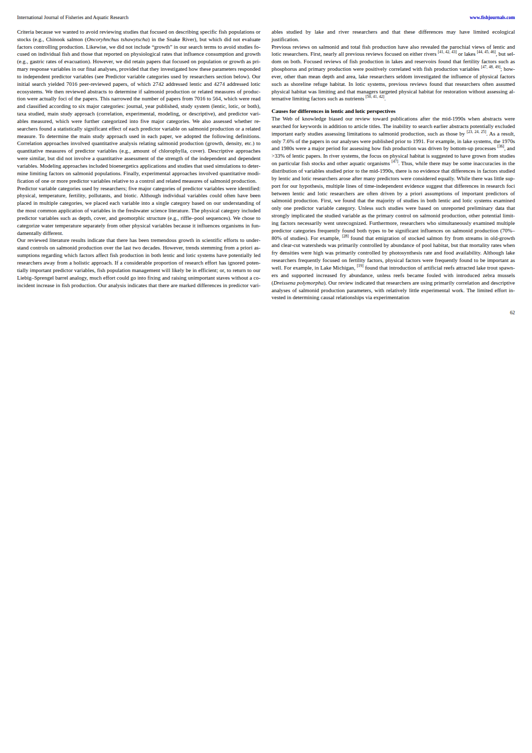International Journal of Fisheries and Aquatic Research www.fishjournals.com
Criteria because we wanted to avoid reviewing studies that focused on describing specific fish populations or stocks (e.g., Chinook salmon (Oncoryhnchus tshawytscha) in the Snake River), but which did not evaluate factors controlling production. Likewise, we did not include “growth” in our search terms to avoid studies focused on individual fish and those that reported on physiological rates that influence consumption and growth (e.g., gastric rates of evacuation). However, we did retain papers that focused on population or growth as primary response variables in our final analyses, provided that they investigated how these parameters responded to independent predictor variables (see Predictor variable categories used by researchers section below). Our initial search yielded 7016 peer-reviewed papers, of which 2742 addressed lentic and 4274 addressed lotic ecosystems. We then reviewed abstracts to determine if salmonid production or related measures of production were actually foci of the papers. This narrowed the number of papers from 7016 to 564, which were read and classified according to six major categories: journal, year published, study system (lentic, lotic, or both), taxa studied, main study approach (correlation, experimental, modeling, or descriptive), and predictor variables measured, which were further categorized into five major categories. We also assessed whether researchers found a statistically significant effect of each predictor variable on salmonid production or a related measure. To determine the main study approach used in each paper, we adopted the following definitions. Correlation approaches involved quantitative analysis relating salmonid production (growth, density, etc.) to quantitative measures of predictor variables (e.g., amount of chlorophylla, cover). Descriptive approaches were similar, but did not involve a quantitative assessment of the strength of the independent and dependent variables. Modeling approaches included bioenergetics applications and studies that used simulations to determine limiting factors on salmonid populations. Finally, experimental approaches involved quantitative modification of one or more predictor variables relative to a control and related measures of salmonid production.
Predictor variable categories used by researchers; five major categories of predictor variables were identified: physical, temperature, fertility, pollutants, and biotic. Although individual variables could often have been placed in multiple categories, we placed each variable into a single category based on our understanding of the most common application of variables in the freshwater science literature. The physical category included predictor variables such as depth, cover, and geomorphic structure (e.g., riffle–pool sequences). We chose to categorize water temperature separately from other physical variables because it influences organisms in fundamentally different.
Our reviewed literature results indicate that there has been tremendous growth in scientific efforts to understand controls on salmonid production over the last two decades. However, trends stemming from a priori assumptions regarding which factors affect fish production in both lentic and lotic systems have potentially led researchers away from a holistic approach. If a considerable proportion of research effort has ignored potentially important predictor variables, fish population management will likely be in efficient; or, to return to our Liebig–Sprengel barrel analogy, much effort could go into fixing and raising unimportant staves without a coincident increase in fish production. Our analysis indicates that there are marked differences in predictor variables studied by lake and river researchers and that these differences may have limited ecological justification.
Previous reviews on salmonid and total fish production have also revealed the parochial views of lentic and lotic researchers. First, nearly all previous reviews focused on either rivers [41, 42, 43] or lakes [44, 45, 46], but seldom on both. Focused reviews of fish production in lakes and reservoirs found that fertility factors such as phosphorus and primary production were positively correlated with fish production variables [47, 48, 49]; however, other than mean depth and area, lake researchers seldom investigated the influence of physical factors such as shoreline refuge habitat. In lotic systems, previous reviews found that researchers often assumed physical habitat was limiting and that managers targeted physical habitat for restoration without assessing alternative limiting factors such as nutrients [50, 41, 42].
Causes for differences in lentic and lotic perspectives
The Web of knowledge biased our review toward publications after the mid-1990s when abstracts were searched for keywords in addition to article titles. The inability to search earlier abstracts potentially excluded important early studies assessing limitations to salmonid production, such as those by [23, 24, 25]. As a result, only 7.6% of the papers in our analyses were published prior to 1991. For example, in lake systems, the 1970s and 1980s were a major period for assessing how fish production was driven by bottom-up processes [36], and >33% of lentic papers. In river systems, the focus on physical habitat is suggested to have grown from studies on particular fish stocks and other aquatic organisms [47]. Thus, while there may be some inaccuracies in the distribution of variables studied prior to the mid-1990s, there is no evidence that differences in factors studied by lentic and lotic researchers arose after many predictors were considered equally. While there was little support for our hypothesis, multiple lines of time-independent evidence suggest that differences in research foci between lentic and lotic researchers are often driven by a priori assumptions of important predictors of salmonid production. First, we found that the majority of studies in both lentic and lotic systems examined only one predictor variable category. Unless such studies were based on unreported preliminary data that strongly implicated the studied variable as the primary control on salmonid production, other potential limiting factors necessarily went unrecognized. Furthermore, researchers who simultaneously examined multiple predictor categories frequently found both types to be significant influences on salmonid production (70%–80% of studies). For example, [28] found that emigration of stocked salmon fry from streams in old-growth and clear-cut watersheds was primarily controlled by abundance of pool habitat, but that mortality rates when fry densities were high was primarily controlled by photosynthesis rate and food availability. Although lake researchers frequently focused on fertility factors, physical factors were frequently found to be important as well. For example, in Lake Michigan, [19] found that introduction of artificial reefs attracted lake trout spawners and supported increased fry abundance, unless reefs became fouled with introduced zebra mussels (Dreissena polymorpha). Our review indicated that researchers are using primarily correlation and descriptive analyses of salmonid production parameters, with relatively little experimental work. The limited effort invested in determining causal relationships via experimentation
62